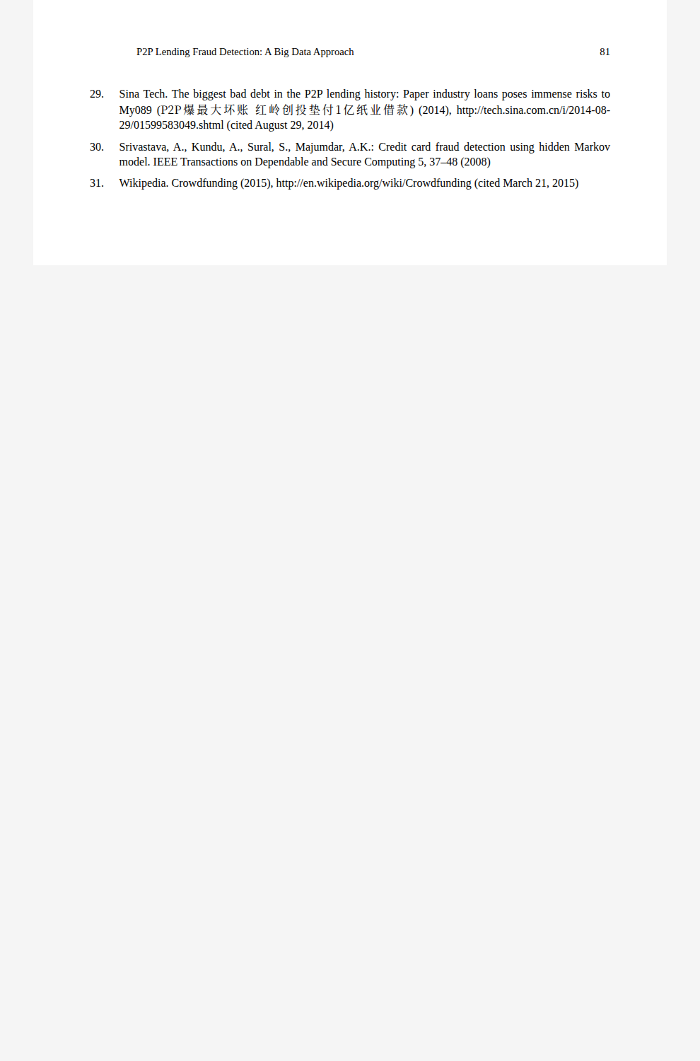P2P Lending Fraud Detection: A Big Data Approach 81
29. Sina Tech. The biggest bad debt in the P2P lending history: Paper industry loans poses immense risks to My089 (P2P爆最大坏账 红岭创投垫付1亿纸业借款) (2014), http://tech.sina.com.cn/i/2014-08-29/01599583049.shtml (cited August 29, 2014)
30. Srivastava, A., Kundu, A., Sural, S., Majumdar, A.K.: Credit card fraud detection using hidden Markov model. IEEE Transactions on Dependable and Secure Computing 5, 37–48 (2008)
31. Wikipedia. Crowdfunding (2015), http://en.wikipedia.org/wiki/Crowdfunding (cited March 21, 2015)